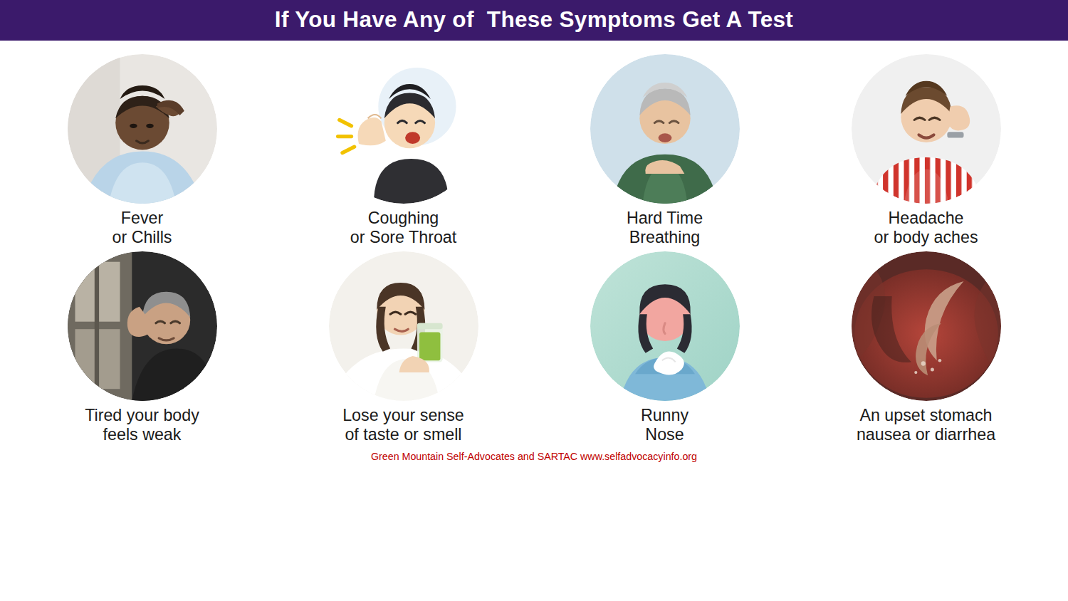If You Have Any of These Symptoms Get A Test
Fever or Chills
Coughing or Sore Throat
Hard Time Breathing
Headache or body aches
Tired your body feels weak
Lose your sense of taste or smell
Runny Nose
An upset stomach nausea or diarrhea
Green Mountain Self-Advocates and SARTAC www.selfadvocacyinfo.org